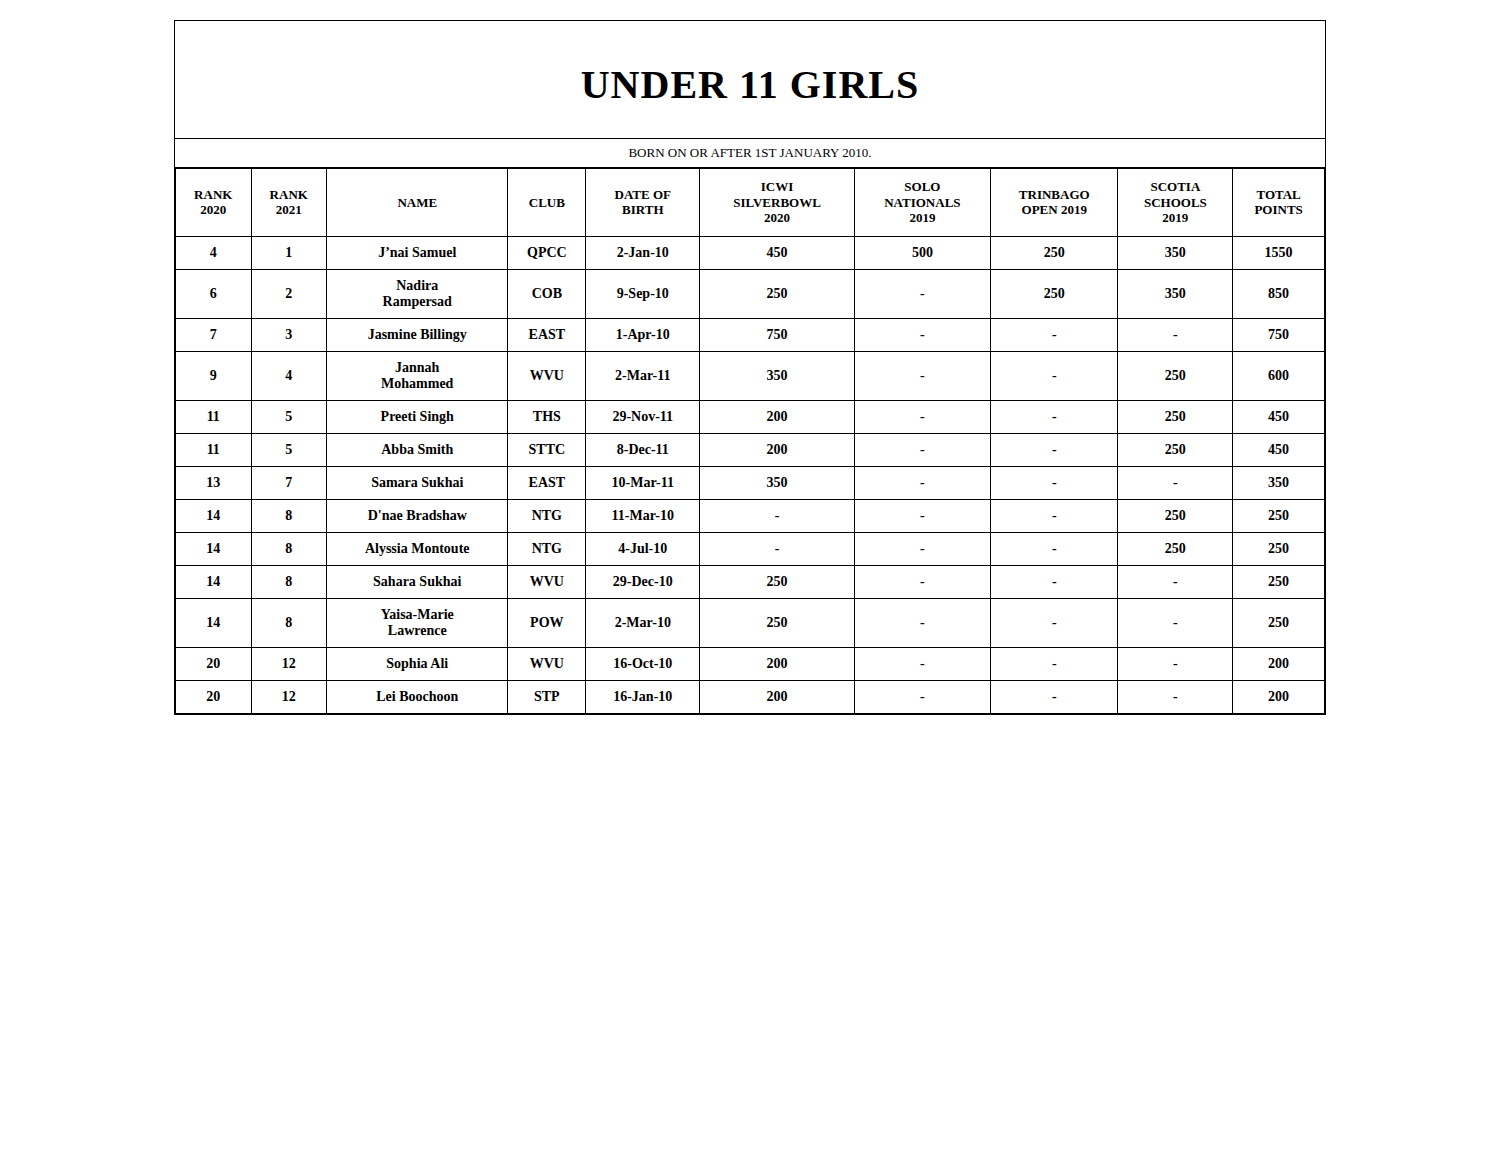UNDER 11 GIRLS
BORN ON OR AFTER 1ST JANUARY 2010.
| RANK 2020 | RANK 2021 | NAME | CLUB | DATE OF BIRTH | ICWI SILVERBOWL 2020 | SOLO NATIONALS 2019 | TRINBAGO OPEN 2019 | SCOTIA SCHOOLS 2019 | TOTAL POINTS |
| --- | --- | --- | --- | --- | --- | --- | --- | --- | --- |
| 4 | 1 | J’nai Samuel | QPCC | 2-Jan-10 | 450 | 500 | 250 | 350 | 1550 |
| 6 | 2 | Nadira Rampersad | COB | 9-Sep-10 | 250 | - | 250 | 350 | 850 |
| 7 | 3 | Jasmine Billingy | EAST | 1-Apr-10 | 750 | - | - | - | 750 |
| 9 | 4 | Jannah Mohammed | WVU | 2-Mar-11 | 350 | - | - | 250 | 600 |
| 11 | 5 | Preeti Singh | THS | 29-Nov-11 | 200 | - | - | 250 | 450 |
| 11 | 5 | Abba Smith | STTC | 8-Dec-11 | 200 | - | - | 250 | 450 |
| 13 | 7 | Samara Sukhai | EAST | 10-Mar-11 | 350 | - | - | - | 350 |
| 14 | 8 | D'nae Bradshaw | NTG | 11-Mar-10 | - | - | - | 250 | 250 |
| 14 | 8 | Alyssia Montoute | NTG | 4-Jul-10 | - | - | - | 250 | 250 |
| 14 | 8 | Sahara Sukhai | WVU | 29-Dec-10 | 250 | - | - | - | 250 |
| 14 | 8 | Yaisa-Marie Lawrence | POW | 2-Mar-10 | 250 | - | - | - | 250 |
| 20 | 12 | Sophia Ali | WVU | 16-Oct-10 | 200 | - | - | - | 200 |
| 20 | 12 | Lei Boochoon | STP | 16-Jan-10 | 200 | - | - | - | 200 |